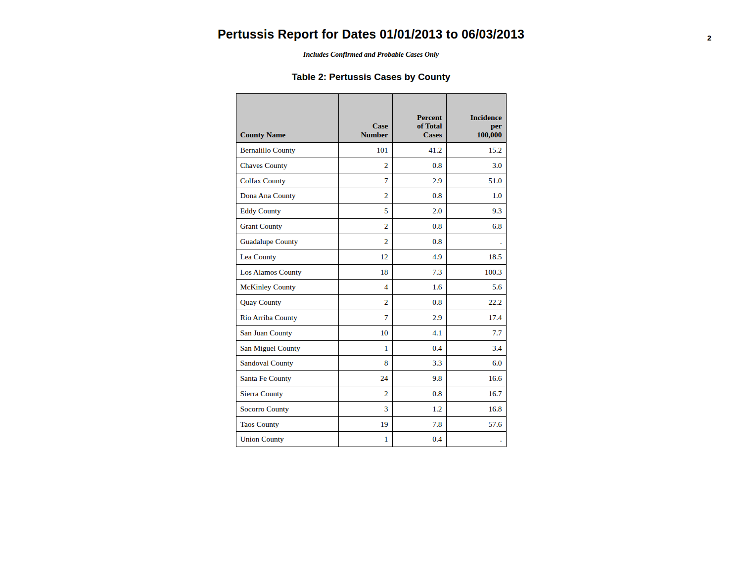2
Pertussis Report for Dates 01/01/2013 to 06/03/2013
Includes Confirmed and Probable Cases Only
Table 2: Pertussis Cases by County
| County Name | Case Number | Percent of Total Cases | Incidence per 100,000 |
| --- | --- | --- | --- |
| Bernalillo County | 101 | 41.2 | 15.2 |
| Chaves County | 2 | 0.8 | 3.0 |
| Colfax County | 7 | 2.9 | 51.0 |
| Dona Ana County | 2 | 0.8 | 1.0 |
| Eddy County | 5 | 2.0 | 9.3 |
| Grant County | 2 | 0.8 | 6.8 |
| Guadalupe County | 2 | 0.8 | . |
| Lea County | 12 | 4.9 | 18.5 |
| Los Alamos County | 18 | 7.3 | 100.3 |
| McKinley County | 4 | 1.6 | 5.6 |
| Quay County | 2 | 0.8 | 22.2 |
| Rio Arriba County | 7 | 2.9 | 17.4 |
| San Juan County | 10 | 4.1 | 7.7 |
| San Miguel County | 1 | 0.4 | 3.4 |
| Sandoval County | 8 | 3.3 | 6.0 |
| Santa Fe County | 24 | 9.8 | 16.6 |
| Sierra County | 2 | 0.8 | 16.7 |
| Socorro County | 3 | 1.2 | 16.8 |
| Taos County | 19 | 7.8 | 57.6 |
| Union County | 1 | 0.4 | . |